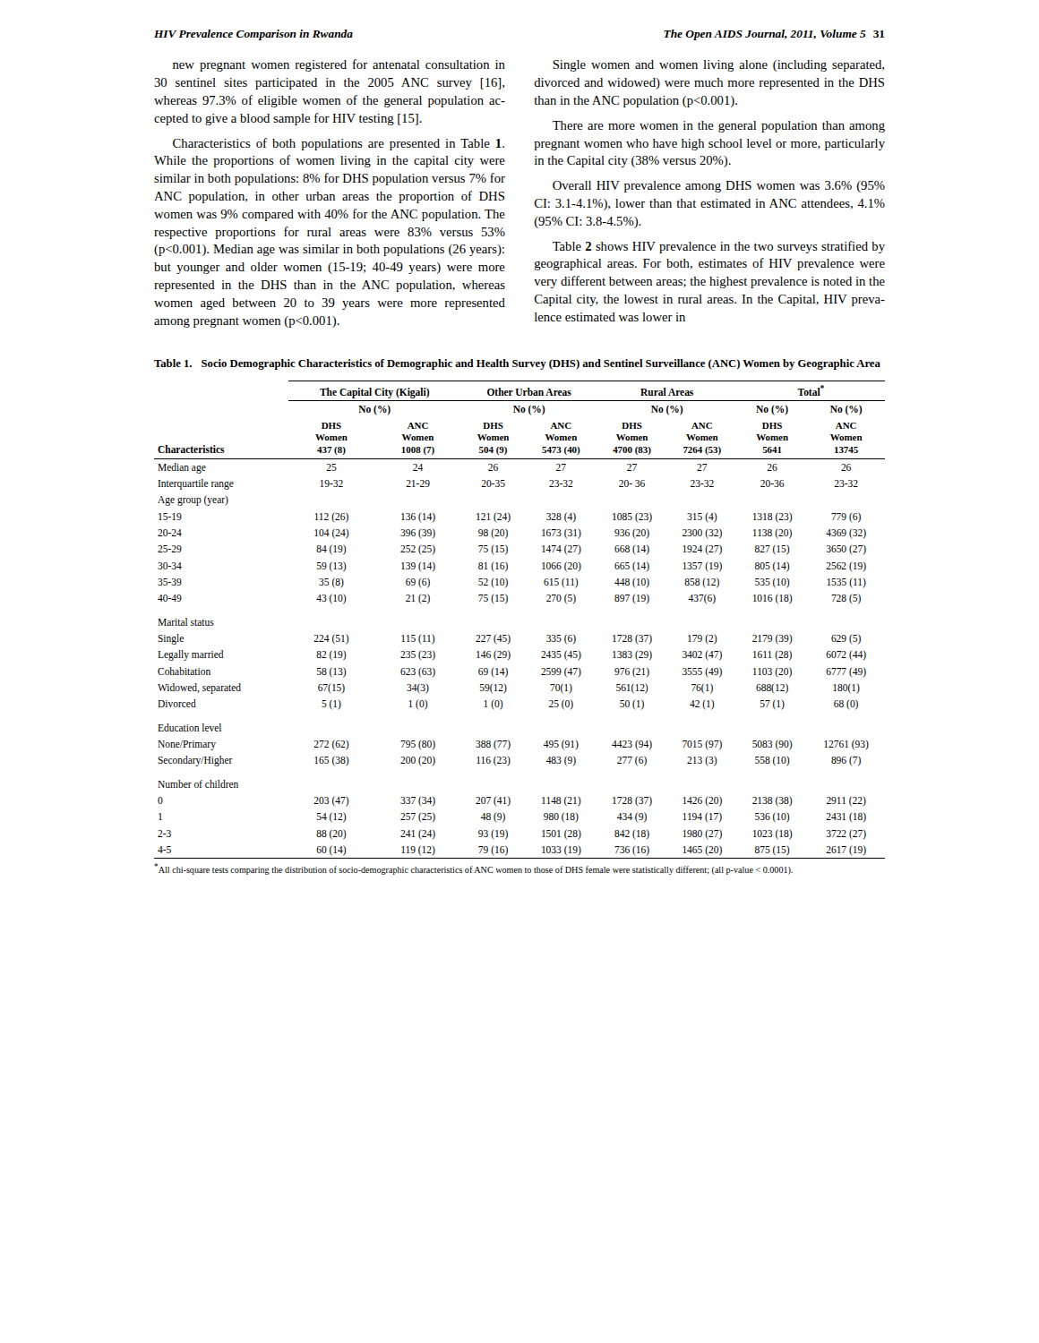HIV Prevalence Comparison in Rwanda
The Open AIDS Journal, 2011, Volume 531
new pregnant women registered for antenatal consultation in 30 sentinel sites participated in the 2005 ANC survey [16], whereas 97.3% of eligible women of the general population accepted to give a blood sample for HIV testing [15].
Characteristics of both populations are presented in Table 1. While the proportions of women living in the capital city were similar in both populations: 8% for DHS population versus 7% for ANC population, in other urban areas the proportion of DHS women was 9% compared with 40% for the ANC population. The respective proportions for rural areas were 83% versus 53% (p<0.001). Median age was similar in both populations (26 years): but younger and older women (15-19; 40-49 years) were more represented in the DHS than in the ANC population, whereas women aged between 20 to 39 years were more represented among pregnant women (p<0.001).
Single women and women living alone (including separated, divorced and widowed) were much more represented in the DHS than in the ANC population (p<0.001).
There are more women in the general population than among pregnant women who have high school level or more, particularly in the Capital city (38% versus 20%).
Overall HIV prevalence among DHS women was 3.6% (95% CI: 3.1-4.1%), lower than that estimated in ANC attendees, 4.1% (95% CI: 3.8-4.5%).
Table 2 shows HIV prevalence in the two surveys stratified by geographical areas. For both, estimates of HIV prevalence were very different between areas; the highest prevalence is noted in the Capital city, the lowest in rural areas. In the Capital, HIV prevalence estimated was lower in
Table 1. Socio Demographic Characteristics of Demographic and Health Survey (DHS) and Sentinel Surveillance (ANC) Women by Geographic Area
| Characteristics | The Capital City (Kigali) | Other Urban Areas | Rural Areas | Total * |
| --- | --- | --- | --- | --- |
| No (%) | No (%) | No (%) | No (%) | No (%) |
| DHS Women 437 (8) | ANC Women 1008 (7) | DHS Women 504 (9) | ANC Women 5473 (40) | DHS Women 4700 (83) | ANC Women 7264 (53) | DHS Women 5641 | ANC Women 13745 |
| Median age | 25 | 24 | 26 | 27 | 27 | 27 | 26 | 26 |
| Interquartile range | 19-32 | 21-29 | 20-35 | 23-32 | 20- 36 | 23-32 | 20-36 | 23-32 |
| Age group (year) | | | | | | | | |
| 15-19 | 112 (26) | 136 (14) | 121 (24) | 328 (4) | 1085 (23) | 315 (4) | 1318 (23) | 779 (6) |
| 20-24 | 104 (24) | 396 (39) | 98 (20) | 1673 (31) | 936 (20) | 2300 (32) | 1138 (20) | 4369 (32) |
| 25-29 | 84 (19) | 252 (25) | 75 (15) | 1474 (27) | 668 (14) | 1924 (27) | 827 (15) | 3650 (27) |
| 30-34 | 59 (13) | 139 (14) | 81 (16) | 1066 (20) | 665 (14) | 1357 (19) | 805 (14) | 2562 (19) |
| 35-39 | 35 (8) | 69 (6) | 52 (10) | 615 (11) | 448 (10) | 858 (12) | 535 (10) | 1535 (11) |
| 40-49 | 43 (10) | 21 (2) | 75 (15) | 270 (5) | 897 (19) | 437(6) | 1016 (18) | 728 (5) |
| Marital status | | | | | | | | |
| Single | 224 (51) | 115 (11) | 227 (45) | 335 (6) | 1728 (37) | 179 (2) | 2179 (39) | 629 (5) |
| Legally married | 82 (19) | 235 (23) | 146 (29) | 2435 (45) | 1383 (29) | 3402 (47) | 1611 (28) | 6072 (44) |
| Cohabitation | 58 (13) | 623 (63) | 69 (14) | 2599 (47) | 976 (21) | 3555 (49) | 1103 (20) | 6777 (49) |
| Widowed, separated | 67(15) | 34(3) | 59(12) | 70(1) | 561(12) | 76(1) | 688(12) | 180(1) |
| Divorced | 5 (1) | 1 (0) | 1 (0) | 25 (0) | 50 (1) | 42 (1) | 57 (1) | 68 (0) |
| Education level | | | | | | | | |
| None/Primary | 272 (62) | 795 (80) | 388 (77) | 495 (91) | 4423 (94) | 7015 (97) | 5083 (90) | 12761 (93) |
| Secondary/Higher | 165 (38) | 200 (20) | 116 (23) | 483 (9) | 277 (6) | 213 (3) | 558 (10) | 896 (7) |
| Number of children | | | | | | | | |
| 0 | 203 (47) | 337 (34) | 207 (41) | 1148 (21) | 1728 (37) | 1426 (20) | 2138 (38) | 2911 (22) |
| 1 | 54 (12) | 257 (25) | 48 (9) | 980 (18) | 434 (9) | 1194 (17) | 536 (10) | 2431 (18) |
| 2-3 | 88 (20) | 241 (24) | 93 (19) | 1501 (28) | 842 (18) | 1980 (27) | 1023 (18) | 3722 (27) |
| 4-5 | 60 (14) | 119 (12) | 79 (16) | 1033 (19) | 736 (16) | 1465 (20) | 875 (15) | 2617 (19) |
*All chi-square tests comparing the distribution of socio-demographic characteristics of ANC women to those of DHS female were statistically different; (all p-value < 0.0001).